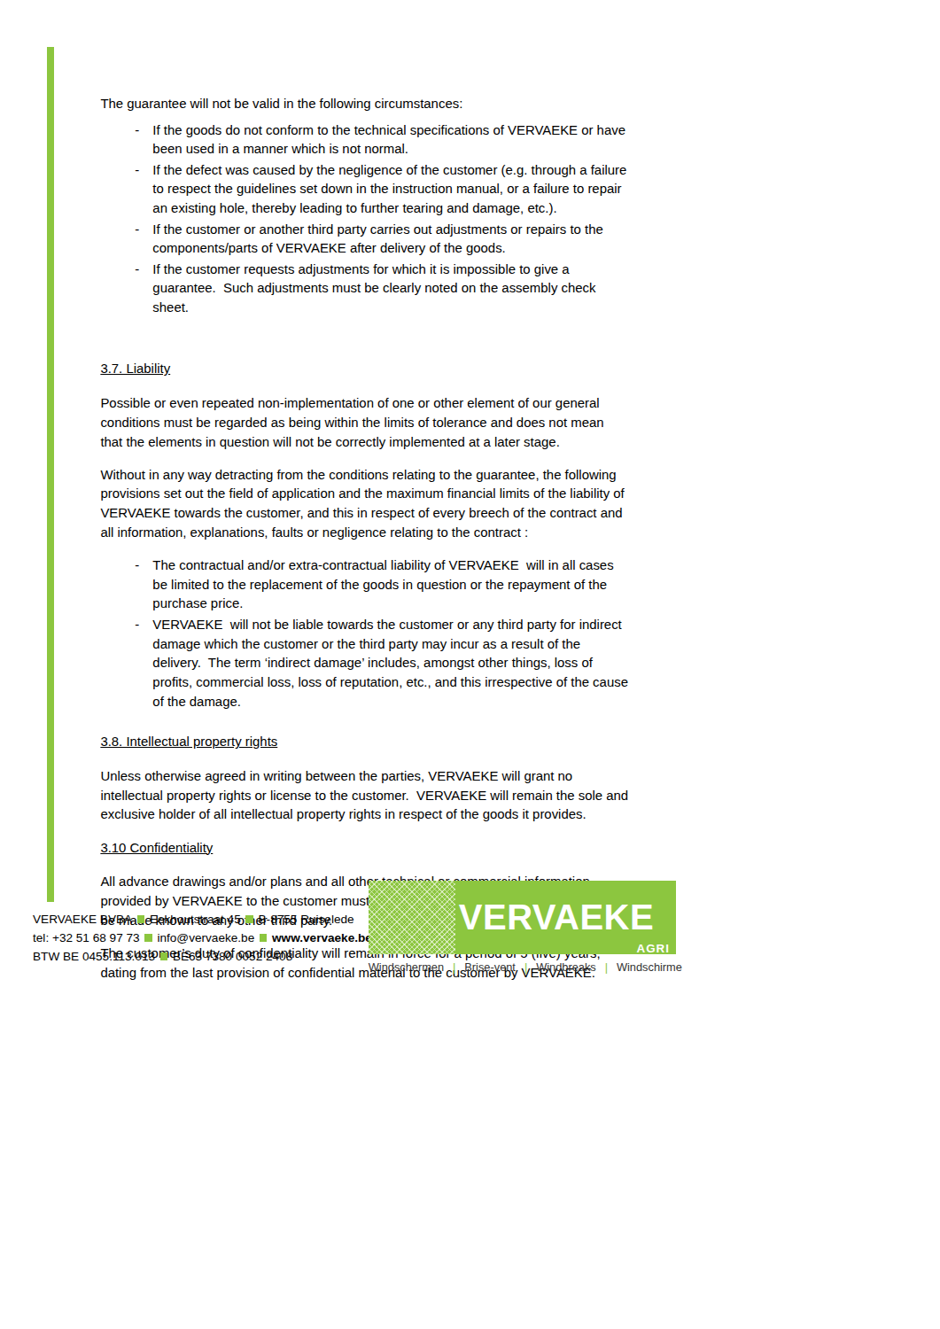The guarantee will not be valid in the following circumstances:
If the goods do not conform to the technical specifications of VERVAEKE or have been used in a manner which is not normal.
If the defect was caused by the negligence of the customer (e.g. through a failure to respect the guidelines set down in the instruction manual, or a failure to repair an existing hole, thereby leading to further tearing and damage, etc.).
If the customer or another third party carries out adjustments or repairs to the components/parts of VERVAEKE after delivery of the goods.
If the customer requests adjustments for which it is impossible to give a guarantee. Such adjustments must be clearly noted on the assembly check sheet.
3.7. Liability
Possible or even repeated non-implementation of one or other element of our general conditions must be regarded as being within the limits of tolerance and does not mean that the elements in question will not be correctly implemented at a later stage.
Without in any way detracting from the conditions relating to the guarantee, the following provisions set out the field of application and the maximum financial limits of the liability of VERVAEKE towards the customer, and this in respect of every breech of the contract and all information, explanations, faults or negligence relating to the contract :
The contractual and/or extra-contractual liability of VERVAEKE will in all cases be limited to the replacement of the goods in question or the repayment of the purchase price.
VERVAEKE will not be liable towards the customer or any third party for indirect damage which the customer or the third party may incur as a result of the delivery. The term ‘indirect damage’ includes, amongst other things, loss of profits, commercial loss, loss of reputation, etc., and this irrespective of the cause of the damage.
3.8. Intellectual property rights
Unless otherwise agreed in writing between the parties, VERVAEKE will grant no intellectual property rights or license to the customer. VERVAEKE will remain the sole and exclusive holder of all intellectual property rights in respect of the goods it provides.
3.10 Confidentiality
All advance drawings and/or plans and all other technical or commercial information provided by VERVAEKE to the customer must be regarded as confidential and must not be made known to any other third party.
The customer’s duty of confidentiality will remain in force for a period of 5 (five) years, dating from the last provision of confidential material to the customer by VERVAEKE.
VERVAEKE BVBA Eekhoutstraat 45 B-8755 Ruiselede
tel: +32 51 68 97 73 info@vervaeke.be www.vervaeke.be
BTW BE 0455.113.013 BE63 7380 0052 2408
VERVAEKE
AGRI
Windschermen | Brise-vent | Windbreaks | Windschirme